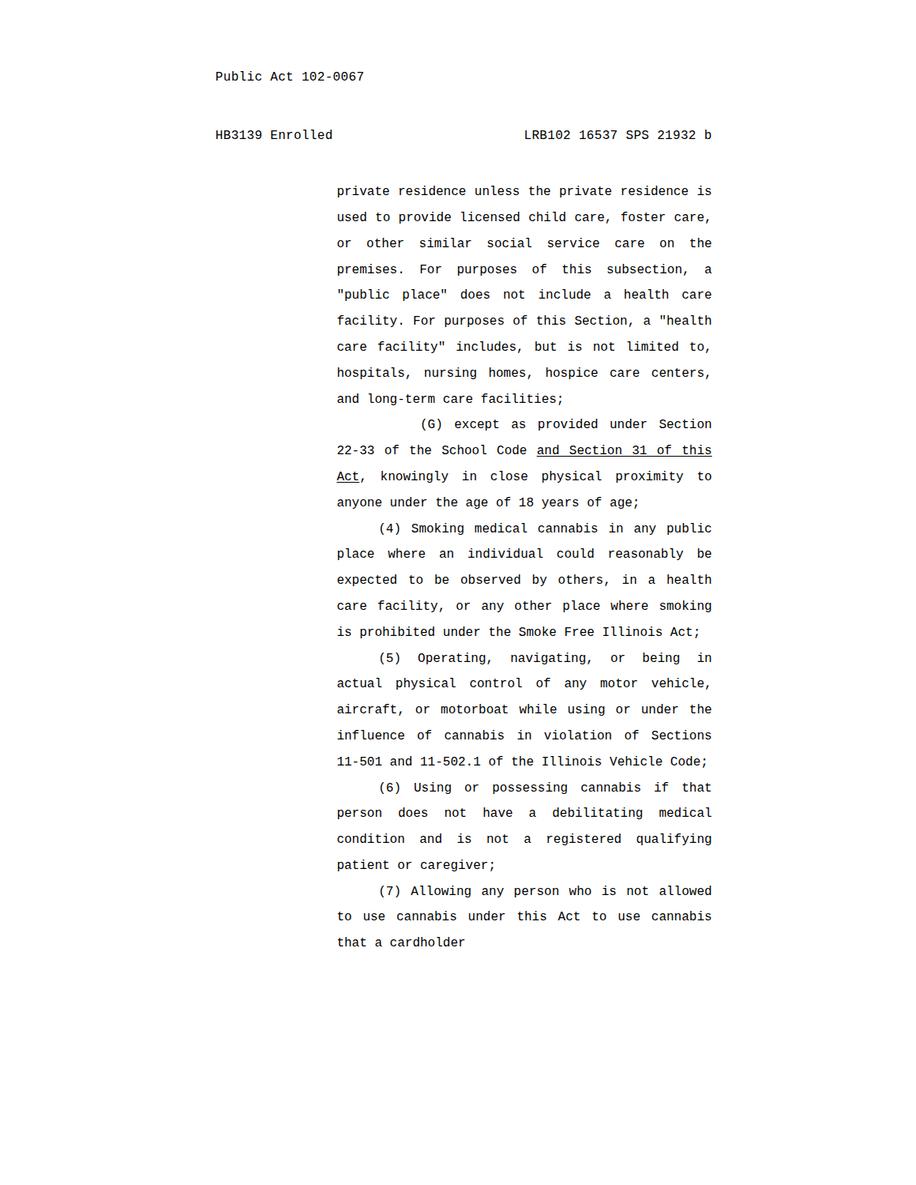Public Act 102-0067
HB3139 Enrolled LRB102 16537 SPS 21932 b
private residence unless the private residence is used to provide licensed child care, foster care, or other similar social service care on the premises. For purposes of this subsection, a "public place" does not include a health care facility. For purposes of this Section, a "health care facility" includes, but is not limited to, hospitals, nursing homes, hospice care centers, and long-term care facilities;
(G) except as provided under Section 22-33 of the School Code and Section 31 of this Act, knowingly in close physical proximity to anyone under the age of 18 years of age;
(4) Smoking medical cannabis in any public place where an individual could reasonably be expected to be observed by others, in a health care facility, or any other place where smoking is prohibited under the Smoke Free Illinois Act;
(5) Operating, navigating, or being in actual physical control of any motor vehicle, aircraft, or motorboat while using or under the influence of cannabis in violation of Sections 11-501 and 11-502.1 of the Illinois Vehicle Code;
(6) Using or possessing cannabis if that person does not have a debilitating medical condition and is not a registered qualifying patient or caregiver;
(7) Allowing any person who is not allowed to use cannabis under this Act to use cannabis that a cardholder